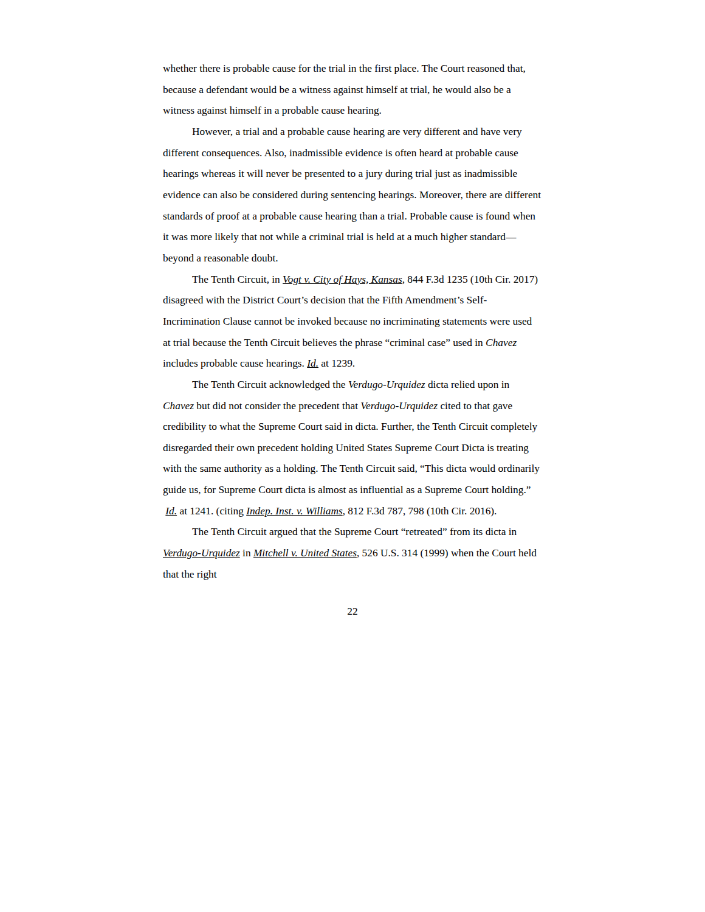whether there is probable cause for the trial in the first place. The Court reasoned that, because a defendant would be a witness against himself at trial, he would also be a witness against himself in a probable cause hearing.
However, a trial and a probable cause hearing are very different and have very different consequences. Also, inadmissible evidence is often heard at probable cause hearings whereas it will never be presented to a jury during trial just as inadmissible evidence can also be considered during sentencing hearings. Moreover, there are different standards of proof at a probable cause hearing than a trial. Probable cause is found when it was more likely that not while a criminal trial is held at a much higher standard—beyond a reasonable doubt.
The Tenth Circuit, in Vogt v. City of Hays, Kansas, 844 F.3d 1235 (10th Cir. 2017) disagreed with the District Court’s decision that the Fifth Amendment’s Self-Incrimination Clause cannot be invoked because no incriminating statements were used at trial because the Tenth Circuit believes the phrase “criminal case” used in Chavez includes probable cause hearings. Id. at 1239.
The Tenth Circuit acknowledged the Verdugo-Urquidez dicta relied upon in Chavez but did not consider the precedent that Verdugo-Urquidez cited to that gave credibility to what the Supreme Court said in dicta. Further, the Tenth Circuit completely disregarded their own precedent holding United States Supreme Court Dicta is treating with the same authority as a holding. The Tenth Circuit said, “This dicta would ordinarily guide us, for Supreme Court dicta is almost as influential as a Supreme Court holding.” Id. at 1241. (citing Indep. Inst. v. Williams, 812 F.3d 787, 798 (10th Cir. 2016).
The Tenth Circuit argued that the Supreme Court “retreated” from its dicta in Verdugo-Urquidez in Mitchell v. United States, 526 U.S. 314 (1999) when the Court held that the right
22